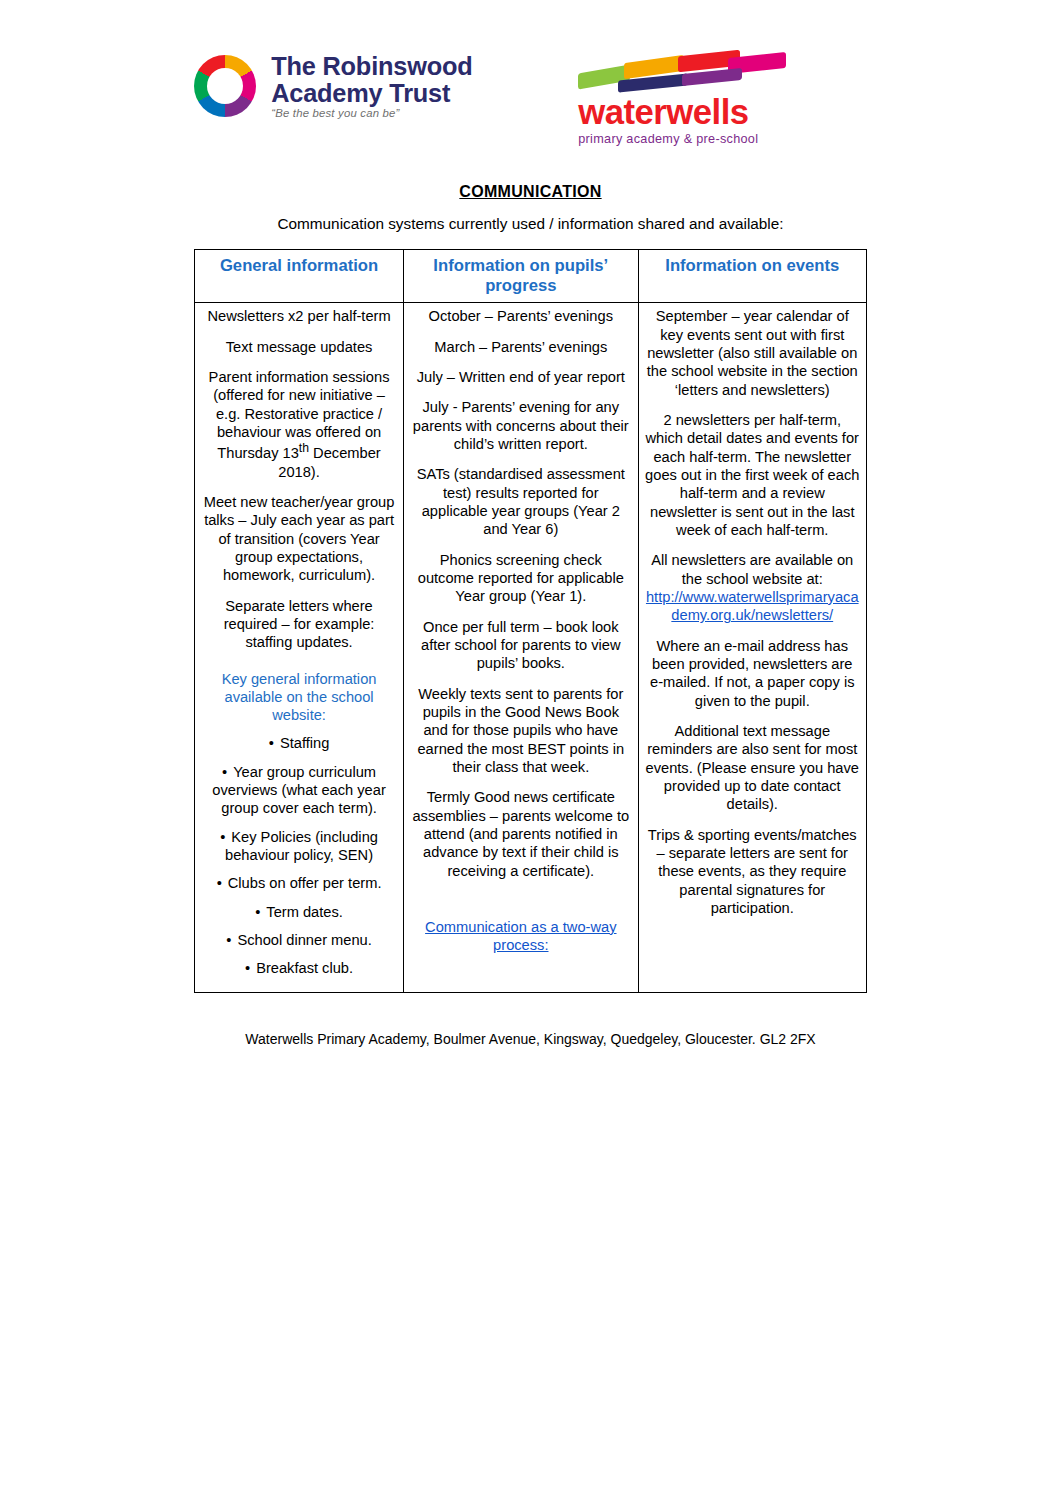The Robinswood
Academy Trust
“Be the best you can be”
waterwells
primary academy & pre-school
COMMUNICATION
Communication systems currently used / information shared and available:
| General information | Information on pupils’ progress | Information on events |
| --- | --- | --- |
| Newsletters x2 per half-term Text message updates Parent information sessions (offered for new initiative – e.g. Restorative practice / behaviour was offered on Thursday 13 th December 2018). Meet new teacher/year group talks – July each year as part of transition (covers Year group expectations, homework, curriculum). Separate letters where required – for example: staffing updates. Key general information available on the school website: Staffing Year group curriculum overviews (what each year group cover each term). Key Policies (including behaviour policy, SEN) Clubs on offer per term. Term dates. School dinner menu. Breakfast club. | October – Parents’ evenings March – Parents’ evenings July – Written end of year report July - Parents’ evening for any parents with concerns about their child’s written report. SATs (standardised assessment test) results reported for applicable year groups (Year 2 and Year 6) Phonics screening check outcome reported for applicable Year group (Year 1). Once per full term – book look after school for parents to view pupils’ books. Weekly texts sent to parents for pupils in the Good News Book and for those pupils who have earned the most BEST points in their class that week. Termly Good news certificate assemblies – parents welcome to attend (and parents notified in advance by text if their child is receiving a certificate). Communication as a two-way process: | September – year calendar of key events sent out with first newsletter (also still available on the school website in the section ‘letters and newsletters) 2 newsletters per half-term, which detail dates and events for each half-term. The newsletter goes out in the first week of each half-term and a review newsletter is sent out in the last week of each half-term. All newsletters are available on the school website at: http://www.waterwellsprimaryacademy.org.uk/newsletters/ Where an e-mail address has been provided, newsletters are e-mailed. If not, a paper copy is given to the pupil. Additional text message reminders are also sent for most events. (Please ensure you have provided up to date contact details). Trips & sporting events/matches – separate letters are sent for these events, as they require parental signatures for participation. |
Waterwells Primary Academy, Boulmer Avenue, Kingsway, Quedgeley, Gloucester. GL2 2FX